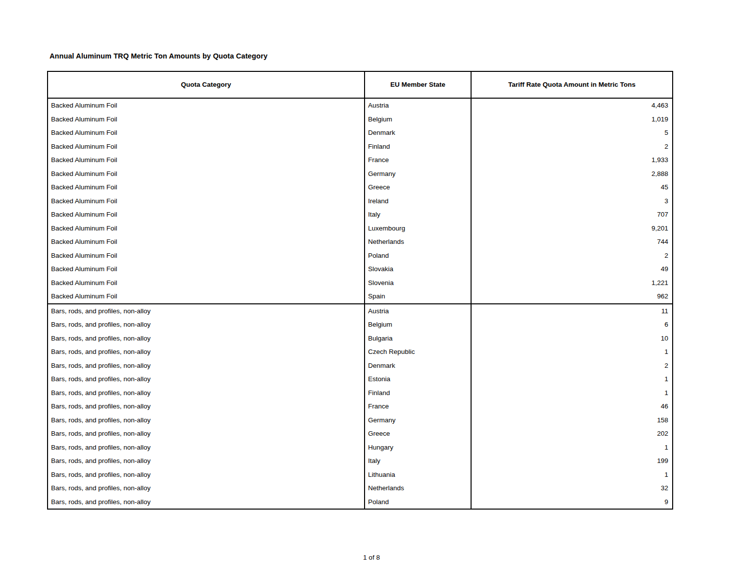Annual Aluminum TRQ Metric Ton Amounts by Quota Category
| Quota Category | EU Member State | Tariff Rate Quota Amount in Metric Tons |
| --- | --- | --- |
| Backed Aluminum Foil | Austria | 4,463 |
| Backed Aluminum Foil | Belgium | 1,019 |
| Backed Aluminum Foil | Denmark | 5 |
| Backed Aluminum Foil | Finland | 2 |
| Backed Aluminum Foil | France | 1,933 |
| Backed Aluminum Foil | Germany | 2,888 |
| Backed Aluminum Foil | Greece | 45 |
| Backed Aluminum Foil | Ireland | 3 |
| Backed Aluminum Foil | Italy | 707 |
| Backed Aluminum Foil | Luxembourg | 9,201 |
| Backed Aluminum Foil | Netherlands | 744 |
| Backed Aluminum Foil | Poland | 2 |
| Backed Aluminum Foil | Slovakia | 49 |
| Backed Aluminum Foil | Slovenia | 1,221 |
| Backed Aluminum Foil | Spain | 962 |
| Bars, rods, and profiles, non-alloy | Austria | 11 |
| Bars, rods, and profiles, non-alloy | Belgium | 6 |
| Bars, rods, and profiles, non-alloy | Bulgaria | 10 |
| Bars, rods, and profiles, non-alloy | Czech Republic | 1 |
| Bars, rods, and profiles, non-alloy | Denmark | 2 |
| Bars, rods, and profiles, non-alloy | Estonia | 1 |
| Bars, rods, and profiles, non-alloy | Finland | 1 |
| Bars, rods, and profiles, non-alloy | France | 46 |
| Bars, rods, and profiles, non-alloy | Germany | 158 |
| Bars, rods, and profiles, non-alloy | Greece | 202 |
| Bars, rods, and profiles, non-alloy | Hungary | 1 |
| Bars, rods, and profiles, non-alloy | Italy | 199 |
| Bars, rods, and profiles, non-alloy | Lithuania | 1 |
| Bars, rods, and profiles, non-alloy | Netherlands | 32 |
| Bars, rods, and profiles, non-alloy | Poland | 9 |
1 of 8